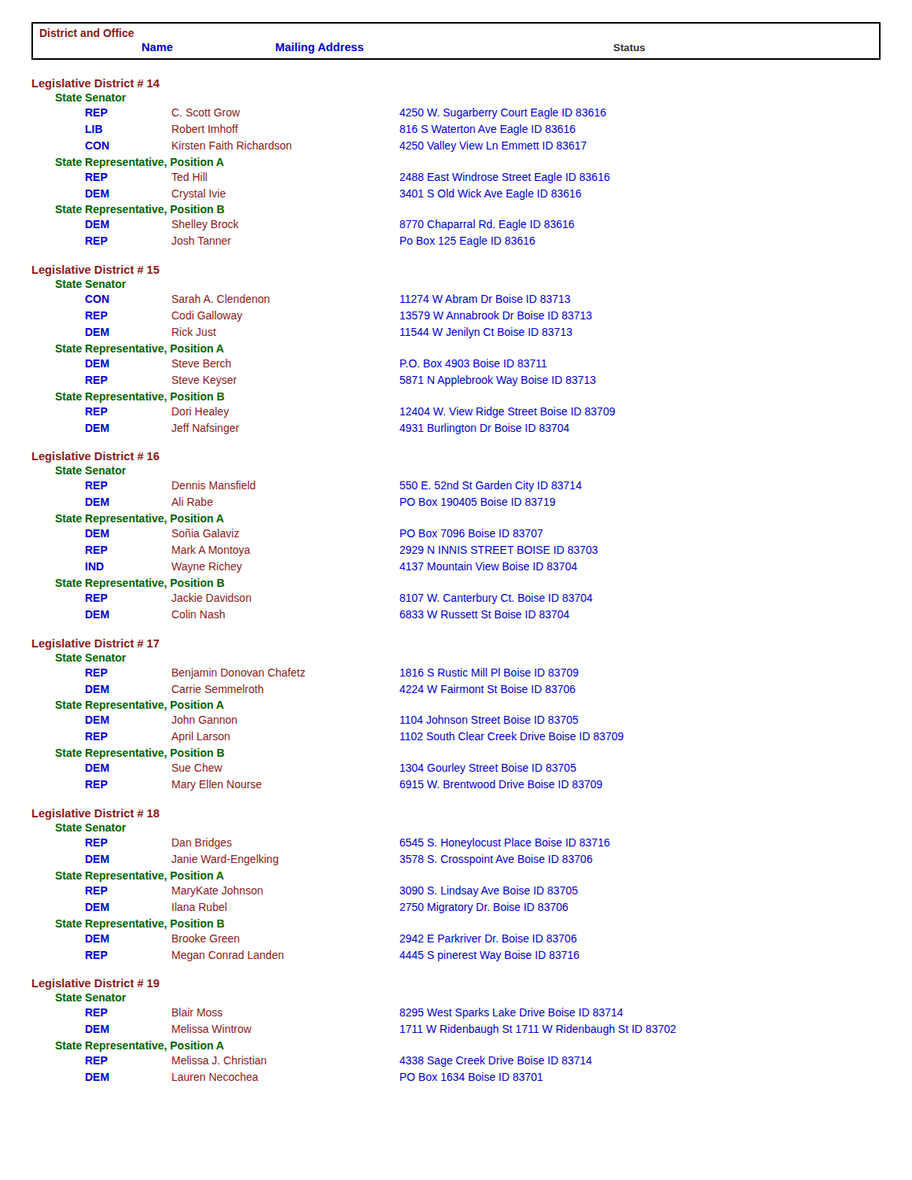District and Office
Name
Mailing Address
Status
Legislative District # 14
State Senator
| REP | C. Scott Grow | 4250 W. Sugarberry Court Eagle ID 83616 |
| LIB | Robert Imhoff | 816 S Waterton Ave Eagle ID 83616 |
| CON | Kirsten Faith Richardson | 4250 Valley View Ln Emmett ID 83617 |
State Representative, Position A
| REP | Ted Hill | 2488 East Windrose Street Eagle ID 83616 |
| DEM | Crystal Ivie | 3401 S Old Wick Ave Eagle ID 83616 |
State Representative, Position B
| DEM | Shelley Brock | 8770 Chaparral Rd. Eagle ID 83616 |
| REP | Josh Tanner | Po Box 125 Eagle ID 83616 |
Legislative District # 15
State Senator
| CON | Sarah A. Clendenon | 11274 W Abram Dr Boise ID 83713 |
| REP | Codi Galloway | 13579 W Annabrook Dr Boise ID 83713 |
| DEM | Rick Just | 11544 W Jenilyn Ct Boise ID 83713 |
State Representative, Position A
| DEM | Steve Berch | P.O. Box 4903 Boise ID 83711 |
| REP | Steve Keyser | 5871 N Applebrook Way Boise ID 83713 |
State Representative, Position B
| REP | Dori Healey | 12404 W. View Ridge Street Boise ID 83709 |
| DEM | Jeff Nafsinger | 4931 Burlington Dr Boise ID 83704 |
Legislative District # 16
State Senator
| REP | Dennis Mansfield | 550 E. 52nd St Garden City ID 83714 |
| DEM | Ali Rabe | PO Box 190405 Boise ID 83719 |
State Representative, Position A
| DEM | Soñia Galaviz | PO Box 7096 Boise ID 83707 |
| REP | Mark A Montoya | 2929 N INNIS STREET BOISE ID 83703 |
| IND | Wayne Richey | 4137 Mountain View Boise ID 83704 |
State Representative, Position B
| REP | Jackie Davidson | 8107 W. Canterbury Ct. Boise ID 83704 |
| DEM | Colin Nash | 6833 W Russett St Boise ID 83704 |
Legislative District # 17
State Senator
| REP | Benjamin Donovan Chafetz | 1816 S Rustic Mill Pl Boise ID 83709 |
| DEM | Carrie Semmelroth | 4224 W Fairmont St Boise ID 83706 |
State Representative, Position A
| DEM | John Gannon | 1104 Johnson Street Boise ID 83705 |
| REP | April Larson | 1102 South Clear Creek Drive Boise ID 83709 |
State Representative, Position B
| DEM | Sue Chew | 1304 Gourley Street Boise ID 83705 |
| REP | Mary Ellen Nourse | 6915 W. Brentwood Drive Boise ID 83709 |
Legislative District # 18
State Senator
| REP | Dan Bridges | 6545 S. Honeylocust Place Boise ID 83716 |
| DEM | Janie Ward-Engelking | 3578 S. Crosspoint Ave Boise ID 83706 |
State Representative, Position A
| REP | MaryKate Johnson | 3090 S. Lindsay Ave Boise ID 83705 |
| DEM | Ilana Rubel | 2750 Migratory Dr. Boise ID 83706 |
State Representative, Position B
| DEM | Brooke Green | 2942 E Parkriver Dr. Boise ID 83706 |
| REP | Megan Conrad Landen | 4445 S pinerest Way Boise ID 83716 |
Legislative District # 19
State Senator
| REP | Blair Moss | 8295 West Sparks Lake Drive Boise ID 83714 |
| DEM | Melissa Wintrow | 1711 W Ridenbaugh St 1711 W Ridenbaugh St ID 83702 |
State Representative, Position A
| REP | Melissa J. Christian | 4338 Sage Creek Drive Boise ID 83714 |
| DEM | Lauren Necochea | PO Box 1634 Boise ID 83701 |